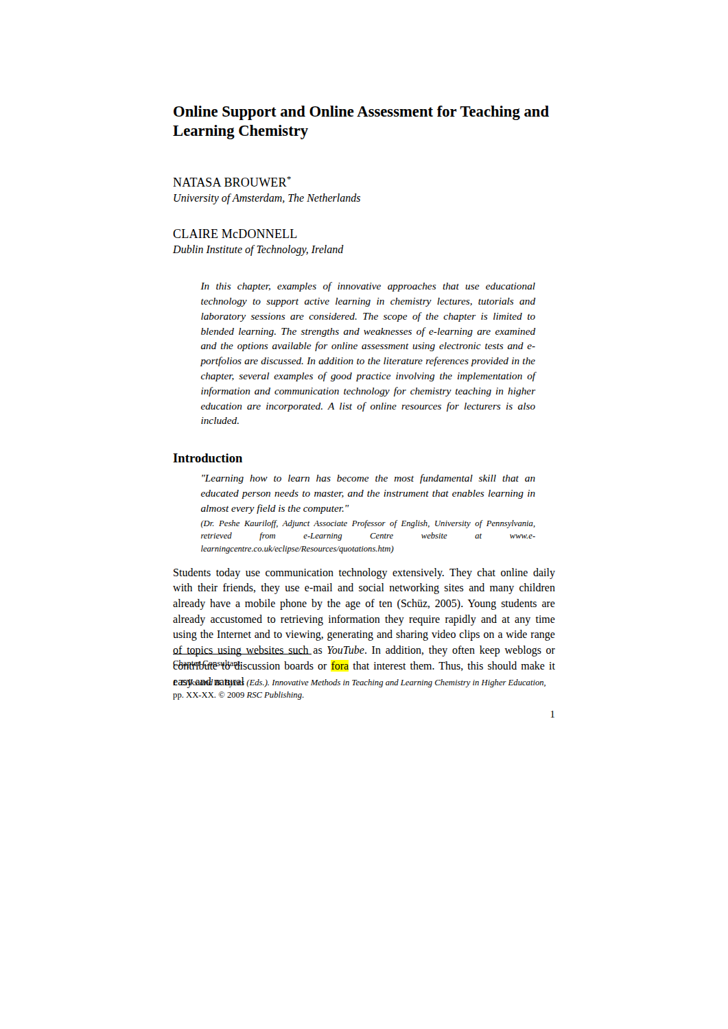Online Support and Online Assessment for Teaching and Learning Chemistry
NATASA BROUWER*
University of Amsterdam, The Netherlands
CLAIRE McDONNELL
Dublin Institute of Technology, Ireland
In this chapter, examples of innovative approaches that use educational technology to support active learning in chemistry lectures, tutorials and laboratory sessions are considered. The scope of the chapter is limited to blended learning. The strengths and weaknesses of e-learning are examined and the options available for online assessment using electronic tests and e-portfolios are discussed. In addition to the literature references provided in the chapter, several examples of good practice involving the implementation of information and communication technology for chemistry teaching in higher education are incorporated. A list of online resources for lecturers is also included.
Introduction
"Learning how to learn has become the most fundamental skill that an educated person needs to master, and the instrument that enables learning in almost every field is the computer." (Dr. Peshe Kauriloff, Adjunct Associate Professor of English, University of Pennsylvania, retrieved from e-Learning Centre website at www.e-learningcentre.co.uk/eclipse/Resources/quotations.htm)
Students today use communication technology extensively. They chat online daily with their friends, they use e-mail and social networking sites and many children already have a mobile phone by the age of ten (Schüz, 2005). Young students are already accustomed to retrieving information they require rapidly and at any time using the Internet and to viewing, generating and sharing video clips on a wide range of topics using websites such as YouTube. In addition, they often keep weblogs or contribute to discussion boards or fora that interest them. Thus, this should make it easy and natural
Chapter Consultant:
I. Eilks and B. Byers (Eds.). Innovative Methods in Teaching and Learning Chemistry in Higher Education, pp. XX-XX. © 2009 RSC Publishing.
1